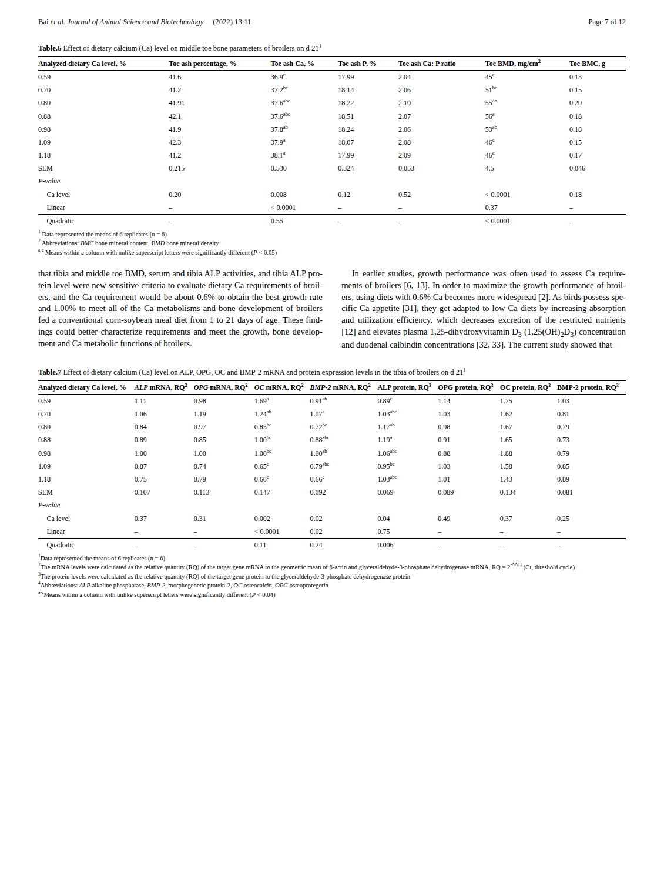Bai et al. Journal of Animal Science and Biotechnology (2022) 13:11
Page 7 of 12
Table.6 Effect of dietary calcium (Ca) level on middle toe bone parameters of broilers on d 21 1
| Analyzed dietary Ca level, % | Toe ash percentage, % | Toe ash Ca, % | Toe ash P, % | Toe ash Ca: P ratio | Toe BMD, mg/cm 2 | Toe BMC, g |
| --- | --- | --- | --- | --- | --- | --- |
| 0.59 | 41.6 | 36.9 c | 17.99 | 2.04 | 45 c | 0.13 |
| 0.70 | 41.2 | 37.2 bc | 18.14 | 2.06 | 51 bc | 0.15 |
| 0.80 | 41.91 | 37.6 abc | 18.22 | 2.10 | 55 ab | 0.20 |
| 0.88 | 42.1 | 37.6 abc | 18.51 | 2.07 | 56 a | 0.18 |
| 0.98 | 41.9 | 37.8 ab | 18.24 | 2.06 | 53 ab | 0.18 |
| 1.09 | 42.3 | 37.9 a | 18.07 | 2.08 | 46 c | 0.15 |
| 1.18 | 41.2 | 38.1 a | 17.99 | 2.09 | 46 c | 0.17 |
| SEM | 0.215 | 0.530 | 0.324 | 0.053 | 4.5 | 0.046 |
| P-value | | | | | | |
| Ca level | 0.20 | 0.008 | 0.12 | 0.52 | < 0.0001 | 0.18 |
| Linear | – | < 0.0001 | – | – | 0.37 | – |
| Quadratic | – | 0.55 | – | – | < 0.0001 | – |
1 Data represented the means of 6 replicates (n = 6)
2 Abbreviations: BMC bone mineral content, BMD bone mineral density
a-c Means within a column with unlike superscript letters were significantly different (P < 0.05)
that tibia and middle toe BMD, serum and tibia ALP activities, and tibia ALP protein level were new sensitive criteria to evaluate dietary Ca requirements of broilers, and the Ca requirement would be about 0.6% to obtain the best growth rate and 1.00% to meet all of the Ca metabolisms and bone development of broilers fed a conventional corn-soybean meal diet from 1 to 21 days of age. These findings could better characterize requirements and meet the growth, bone development and Ca metabolic functions of broilers.
In earlier studies, growth performance was often used to assess Ca requirements of broilers [6, 13]. In order to maximize the growth performance of broilers, using diets with 0.6% Ca becomes more widespread [2]. As birds possess specific Ca appetite [31], they get adapted to low Ca diets by increasing absorption and utilization efficiency, which decreases excretion of the restricted nutrients [12] and elevates plasma 1,25-dihydroxyvitamin D3 (1,25(OH)2D3) concentration and duodenal calbindin concentrations [32, 33]. The current study showed that
Table.7 Effect of dietary calcium (Ca) level on ALP, OPG, OC and BMP-2 mRNA and protein expression levels in the tibia of broilers on d 21 1
| Analyzed dietary Ca level, % | ALP mRNA, RQ 2 | OPG mRNA, RQ 2 | OC mRNA, RQ 2 | BMP-2 mRNA, RQ 2 | ALP protein, RQ 3 | OPG protein, RQ 3 | OC protein, RQ 3 | BMP-2 protein, RQ 3 |
| --- | --- | --- | --- | --- | --- | --- | --- | --- |
| 0.59 | 1.11 | 0.98 | 1.69 a | 0.91 ab | 0.89 c | 1.14 | 1.75 | 1.03 |
| 0.70 | 1.06 | 1.19 | 1.24 ab | 1.07 a | 1.03 abc | 1.03 | 1.62 | 0.81 |
| 0.80 | 0.84 | 0.97 | 0.85 bc | 0.72 bc | 1.17 ab | 0.98 | 1.67 | 0.79 |
| 0.88 | 0.89 | 0.85 | 1.00 bc | 0.88 abc | 1.19 a | 0.91 | 1.65 | 0.73 |
| 0.98 | 1.00 | 1.00 | 1.00 bc | 1.00 ab | 1.06 abc | 0.88 | 1.88 | 0.79 |
| 1.09 | 0.87 | 0.74 | 0.65 c | 0.79 abc | 0.95 bc | 1.03 | 1.58 | 0.85 |
| 1.18 | 0.75 | 0.79 | 0.66 c | 0.66 c | 1.03 abc | 1.01 | 1.43 | 0.89 |
| SEM | 0.107 | 0.113 | 0.147 | 0.092 | 0.069 | 0.089 | 0.134 | 0.081 |
| P-value | | | | | | | | |
| Ca level | 0.37 | 0.31 | 0.002 | 0.02 | 0.04 | 0.49 | 0.37 | 0.25 |
| Linear | – | – | < 0.0001 | 0.02 | 0.75 | – | – | – |
| Quadratic | – | – | 0.11 | 0.24 | 0.006 | – | – | – |
1Data represented the means of 6 replicates (n = 6)
2The mRNA levels were calculated as the relative quantity (RQ) of the target gene mRNA to the geometric mean of β-actin and glyceraldehyde-3-phosphate dehydrogenase mRNA, RQ = 2-ΔΔCt (Ct, threshold cycle)
3The protein levels were calculated as the relative quantity (RQ) of the target gene protein to the glyceraldehyde-3-phosphate dehydrogenase protein
4Abbreviations: ALP alkaline phosphatase, BMP-2, morphogenetic protein-2, OC osteocalcin, OPG osteoprotegerin
a-cMeans within a column with unlike superscript letters were significantly different (P < 0.04)